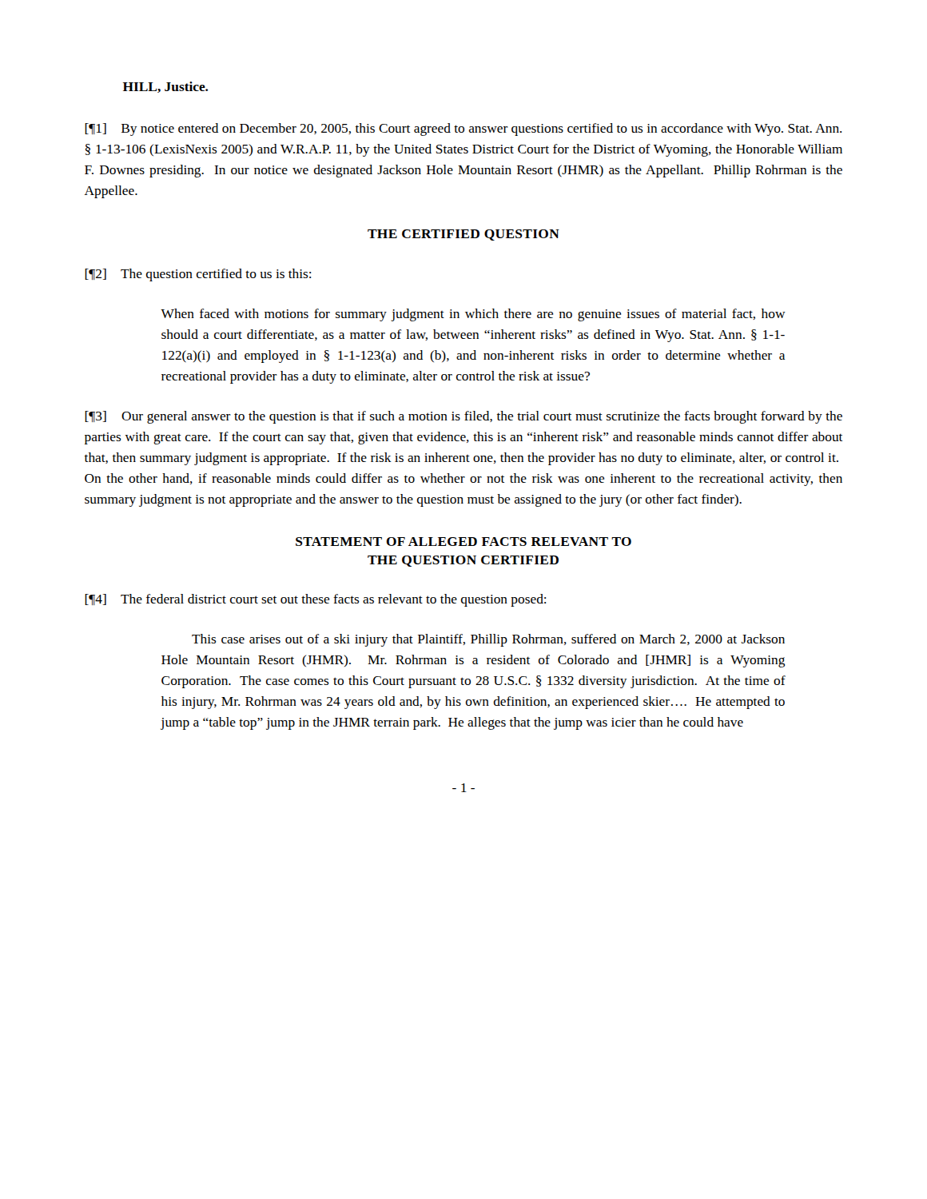HILL, Justice.
[¶1] By notice entered on December 20, 2005, this Court agreed to answer questions certified to us in accordance with Wyo. Stat. Ann. § 1-13-106 (LexisNexis 2005) and W.R.A.P. 11, by the United States District Court for the District of Wyoming, the Honorable William F. Downes presiding. In our notice we designated Jackson Hole Mountain Resort (JHMR) as the Appellant. Phillip Rohrman is the Appellee.
THE CERTIFIED QUESTION
[¶2] The question certified to us is this:
When faced with motions for summary judgment in which there are no genuine issues of material fact, how should a court differentiate, as a matter of law, between “inherent risks” as defined in Wyo. Stat. Ann. § 1-1-122(a)(i) and employed in § 1-1-123(a) and (b), and non-inherent risks in order to determine whether a recreational provider has a duty to eliminate, alter or control the risk at issue?
[¶3] Our general answer to the question is that if such a motion is filed, the trial court must scrutinize the facts brought forward by the parties with great care. If the court can say that, given that evidence, this is an “inherent risk” and reasonable minds cannot differ about that, then summary judgment is appropriate. If the risk is an inherent one, then the provider has no duty to eliminate, alter, or control it. On the other hand, if reasonable minds could differ as to whether or not the risk was one inherent to the recreational activity, then summary judgment is not appropriate and the answer to the question must be assigned to the jury (or other fact finder).
STATEMENT OF ALLEGED FACTS RELEVANT TO
THE QUESTION CERTIFIED
[¶4] The federal district court set out these facts as relevant to the question posed:
This case arises out of a ski injury that Plaintiff, Phillip Rohrman, suffered on March 2, 2000 at Jackson Hole Mountain Resort (JHMR). Mr. Rohrman is a resident of Colorado and [JHMR] is a Wyoming Corporation. The case comes to this Court pursuant to 28 U.S.C. § 1332 diversity jurisdiction. At the time of his injury, Mr. Rohrman was 24 years old and, by his own definition, an experienced skier…. He attempted to jump a “table top” jump in the JHMR terrain park. He alleges that the jump was icier than he could have
- 1 -